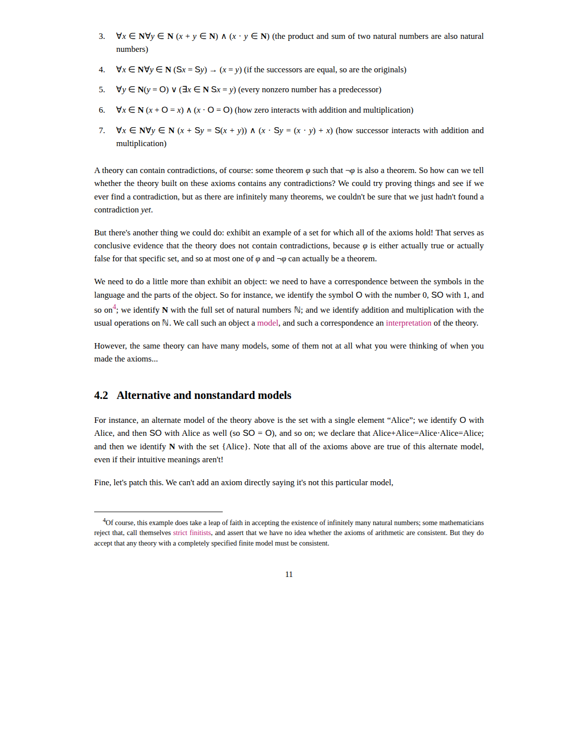3. ∀x ∈ N∀y ∈ N (x + y ∈ N) ∧ (x · y ∈ N) (the product and sum of two natural numbers are also natural numbers)
4. ∀x ∈ N∀y ∈ N (Sx = Sy) → (x = y) (if the successors are equal, so are the originals)
5. ∀y ∈ N(y = O) ∨ (∃x ∈ N Sx = y) (every nonzero number has a predecessor)
6. ∀x ∈ N (x + O = x) ∧ (x · O = O) (how zero interacts with addition and multiplication)
7. ∀x ∈ N∀y ∈ N (x + Sy = S(x + y)) ∧ (x · Sy = (x · y) + x) (how successor interacts with addition and multiplication)
A theory can contain contradictions, of course: some theorem φ such that ¬φ is also a theorem. So how can we tell whether the theory built on these axioms contains any contradictions? We could try proving things and see if we ever find a contradiction, but as there are infinitely many theorems, we couldn't be sure that we just hadn't found a contradiction yet.
But there's another thing we could do: exhibit an example of a set for which all of the axioms hold! That serves as conclusive evidence that the theory does not contain contradictions, because φ is either actually true or actually false for that specific set, and so at most one of φ and ¬φ can actually be a theorem.
We need to do a little more than exhibit an object: we need to have a correspondence between the symbols in the language and the parts of the object. So for instance, we identify the symbol O with the number 0, SO with 1, and so on4; we identify N with the full set of natural numbers ℕ; and we identify addition and multiplication with the usual operations on ℕ. We call such an object a model, and such a correspondence an interpretation of the theory.
However, the same theory can have many models, some of them not at all what you were thinking of when you made the axioms...
4.2 Alternative and nonstandard models
For instance, an alternate model of the theory above is the set with a single element “Alice”; we identify O with Alice, and then SO with Alice as well (so SO = O), and so on; we declare that Alice+Alice=Alice·Alice=Alice; and then we identify N with the set {Alice}. Note that all of the axioms above are true of this alternate model, even if their intuitive meanings aren't!
Fine, let's patch this. We can't add an axiom directly saying it's not this particular model,
4Of course, this example does take a leap of faith in accepting the existence of infinitely many natural numbers; some mathematicians reject that, call themselves strict finitists, and assert that we have no idea whether the axioms of arithmetic are consistent. But they do accept that any theory with a completely specified finite model must be consistent.
11